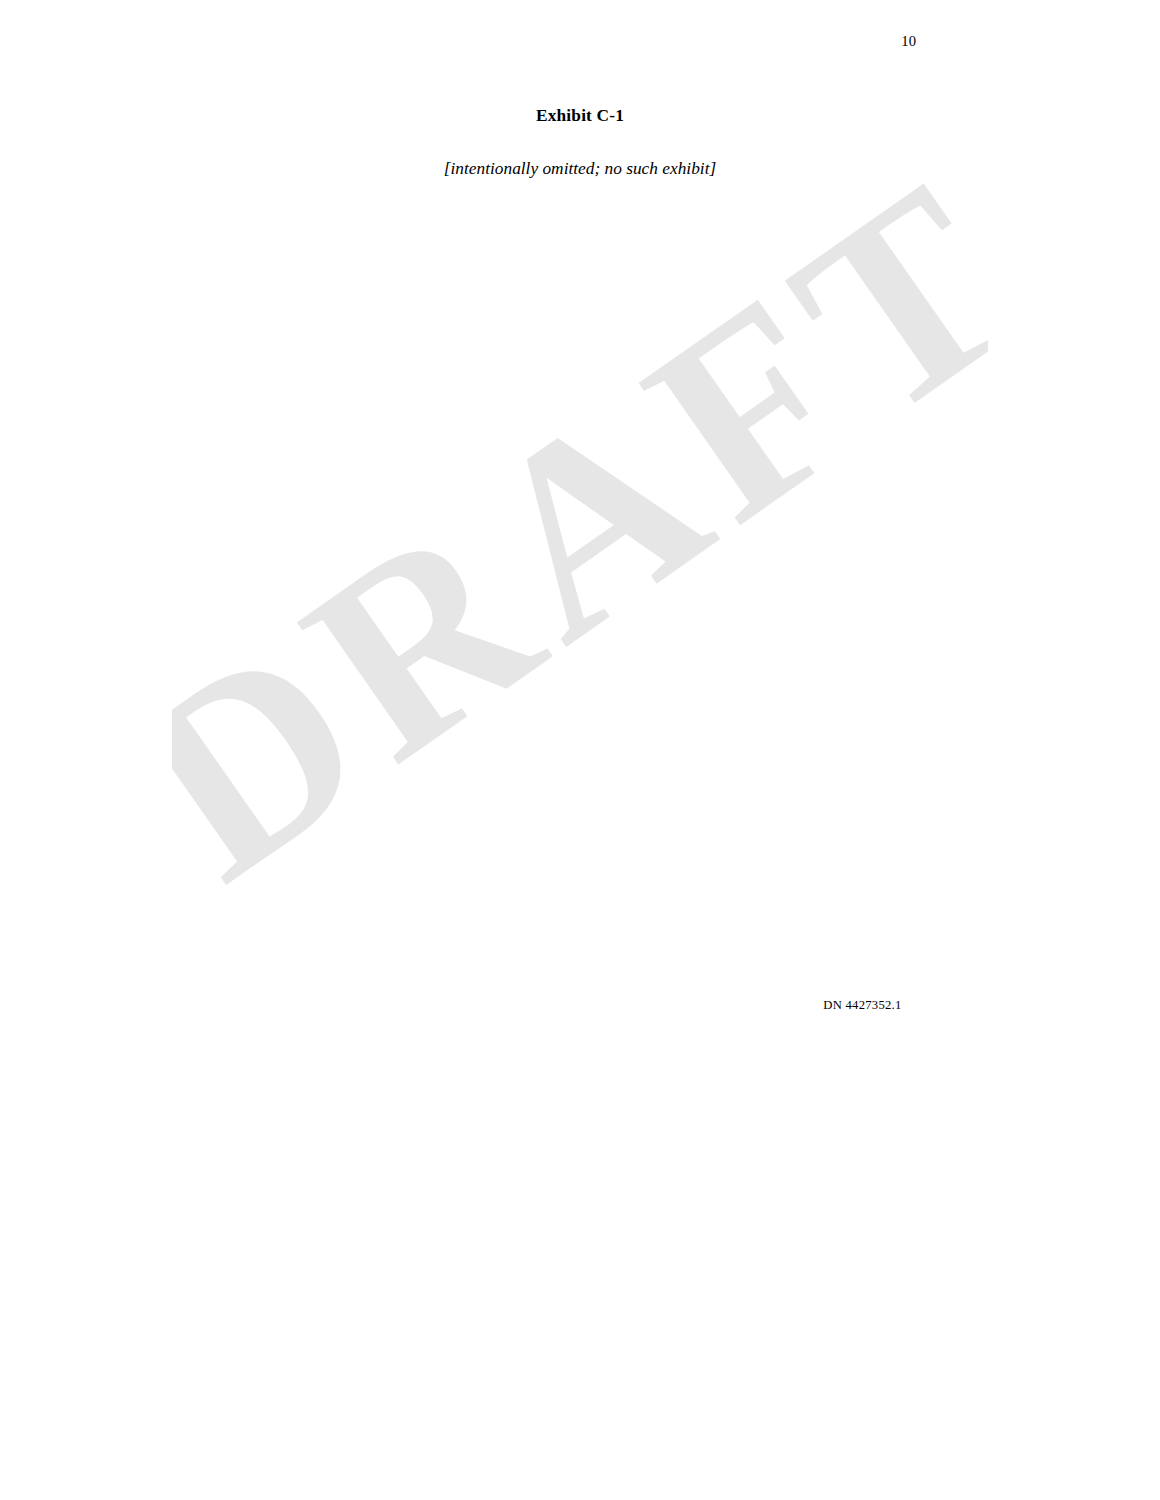10
DRAFT
Exhibit C-1
[intentionally omitted; no such exhibit]
DN 4427352.1